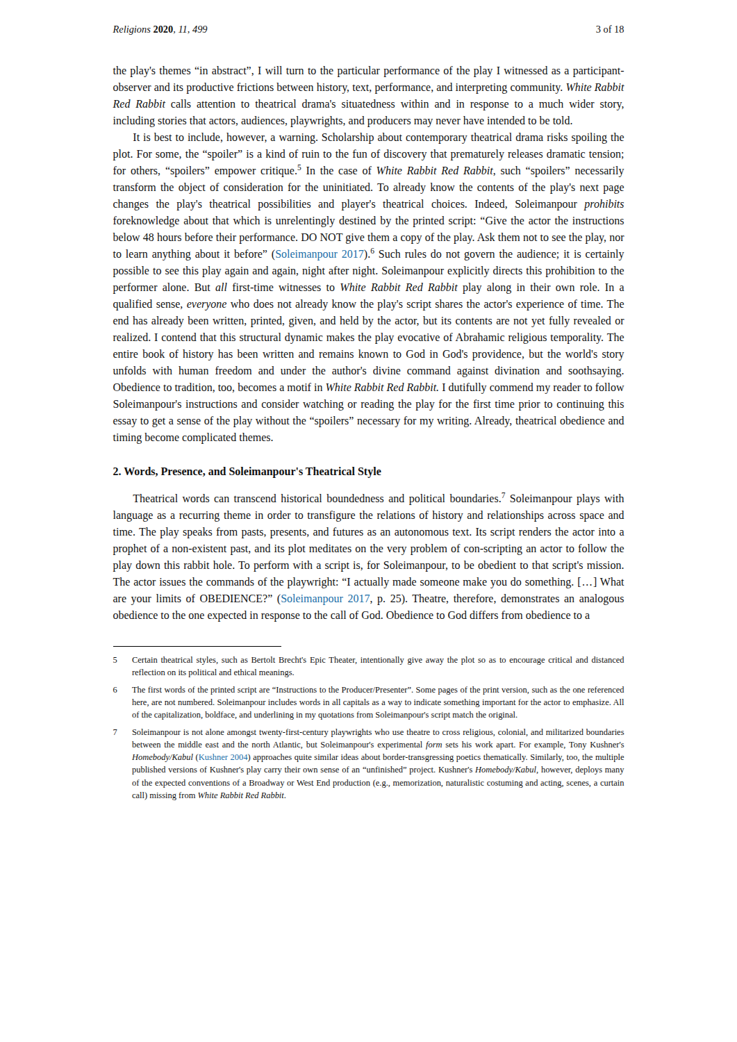Religions 2020, 11, 499 3 of 18
the play's themes “in abstract”, I will turn to the particular performance of the play I witnessed as a participant-observer and its productive frictions between history, text, performance, and interpreting community. White Rabbit Red Rabbit calls attention to theatrical drama's situatedness within and in response to a much wider story, including stories that actors, audiences, playwrights, and producers may never have intended to be told.
It is best to include, however, a warning. Scholarship about contemporary theatrical drama risks spoiling the plot. For some, the “spoiler” is a kind of ruin to the fun of discovery that prematurely releases dramatic tension; for others, “spoilers” empower critique.5 In the case of White Rabbit Red Rabbit, such “spoilers” necessarily transform the object of consideration for the uninitiated. To already know the contents of the play's next page changes the play's theatrical possibilities and player's theatrical choices. Indeed, Soleimanpour prohibits foreknowledge about that which is unrelentingly destined by the printed script: “Give the actor the instructions below 48 hours before their performance. DO NOT give them a copy of the play. Ask them not to see the play, nor to learn anything about it before” (Soleimanpour 2017).6 Such rules do not govern the audience; it is certainly possible to see this play again and again, night after night. Soleimanpour explicitly directs this prohibition to the performer alone. But all first-time witnesses to White Rabbit Red Rabbit play along in their own role. In a qualified sense, everyone who does not already know the play's script shares the actor's experience of time. The end has already been written, printed, given, and held by the actor, but its contents are not yet fully revealed or realized. I contend that this structural dynamic makes the play evocative of Abrahamic religious temporality. The entire book of history has been written and remains known to God in God's providence, but the world's story unfolds with human freedom and under the author's divine command against divination and soothsaying. Obedience to tradition, too, becomes a motif in White Rabbit Red Rabbit. I dutifully commend my reader to follow Soleimanpour's instructions and consider watching or reading the play for the first time prior to continuing this essay to get a sense of the play without the “spoilers” necessary for my writing. Already, theatrical obedience and timing become complicated themes.
2. Words, Presence, and Soleimanpour's Theatrical Style
Theatrical words can transcend historical boundedness and political boundaries.7 Soleimanpour plays with language as a recurring theme in order to transfigure the relations of history and relationships across space and time. The play speaks from pasts, presents, and futures as an autonomous text. Its script renders the actor into a prophet of a non-existent past, and its plot meditates on the very problem of con-scripting an actor to follow the play down this rabbit hole. To perform with a script is, for Soleimanpour, to be obedient to that script's mission. The actor issues the commands of the playwright: “I actually made someone make you do something. [ . . . ] What are your limits of OBEDIENCE?” (Soleimanpour 2017, p. 25). Theatre, therefore, demonstrates an analogous obedience to the one expected in response to the call of God. Obedience to God differs from obedience to a
5 Certain theatrical styles, such as Bertolt Brecht's Epic Theater, intentionally give away the plot so as to encourage critical and distanced reflection on its political and ethical meanings.
6 The first words of the printed script are “Instructions to the Producer/Presenter”. Some pages of the print version, such as the one referenced here, are not numbered. Soleimanpour includes words in all capitals as a way to indicate something important for the actor to emphasize. All of the capitalization, boldface, and underlining in my quotations from Soleimanpour's script match the original.
7 Soleimanpour is not alone amongst twenty-first-century playwrights who use theatre to cross religious, colonial, and militarized boundaries between the middle east and the north Atlantic, but Soleimanpour's experimental form sets his work apart. For example, Tony Kushner's Homebody/Kabul (Kushner 2004) approaches quite similar ideas about border-transgressing poetics thematically. Similarly, too, the multiple published versions of Kushner's play carry their own sense of an “unfinished” project. Kushner's Homebody/Kabul, however, deploys many of the expected conventions of a Broadway or West End production (e.g., memorization, naturalistic costuming and acting, scenes, a curtain call) missing from White Rabbit Red Rabbit.